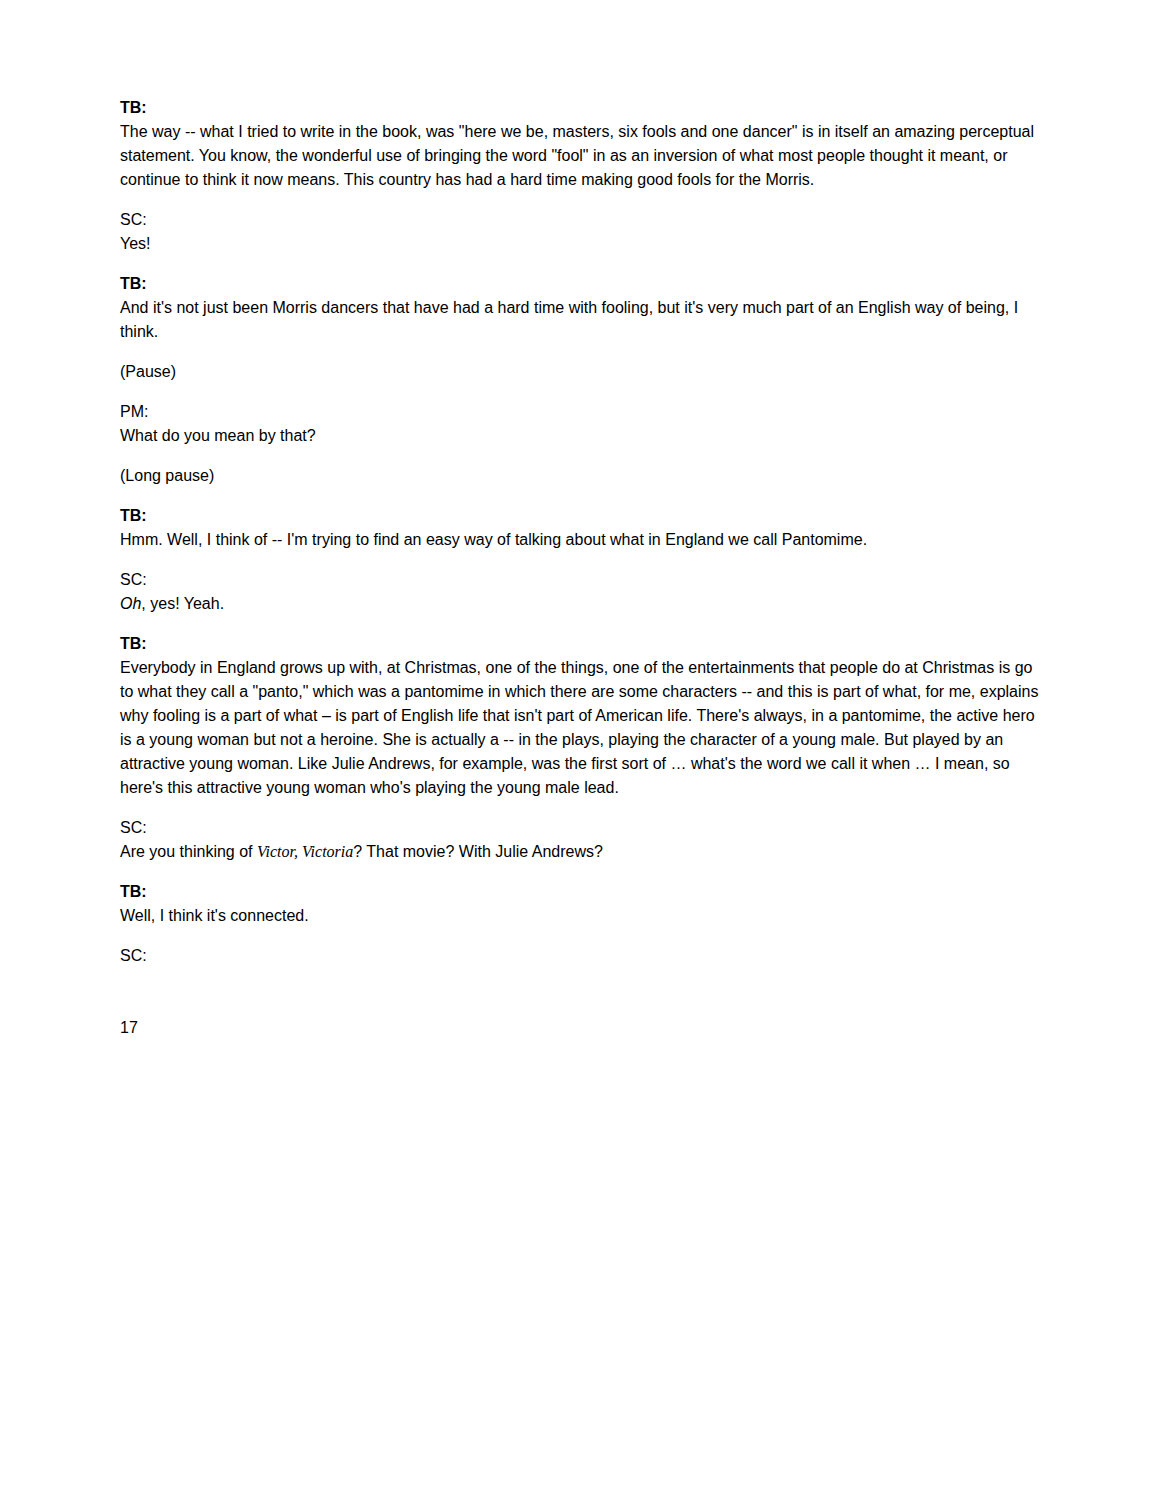TB:
The way -- what I tried to write in the book, was "here we be, masters, six fools and one dancer" is in itself an amazing perceptual statement. You know, the wonderful use of bringing the word "fool" in as an inversion of what most people thought it meant, or continue to think it now means. This country has had a hard time making good fools for the Morris.
SC:
Yes!
TB:
And it's not just been Morris dancers that have had a hard time with fooling, but it's very much part of an English way of being, I think.
(Pause)
PM:
What do you mean by that?
(Long pause)
TB:
Hmm. Well, I think of -- I'm trying to find an easy way of talking about what in England we call Pantomime.
SC:
Oh, yes! Yeah.
TB:
Everybody in England grows up with, at Christmas, one of the things, one of the entertainments that people do at Christmas is go to what they call a "panto," which was a pantomime in which there are some characters -- and this is part of what, for me, explains why fooling is a part of what – is part of English life that isn't part of American life. There's always, in a pantomime, the active hero is a young woman but not a heroine. She is actually a -- in the plays, playing the character of a young male. But played by an attractive young woman. Like Julie Andrews, for example, was the first sort of … what's the word we call it when … I mean, so here's this attractive young woman who's playing the young male lead.
SC:
Are you thinking of Victor, Victoria? That movie? With Julie Andrews?
TB:
Well, I think it's connected.
SC:
17